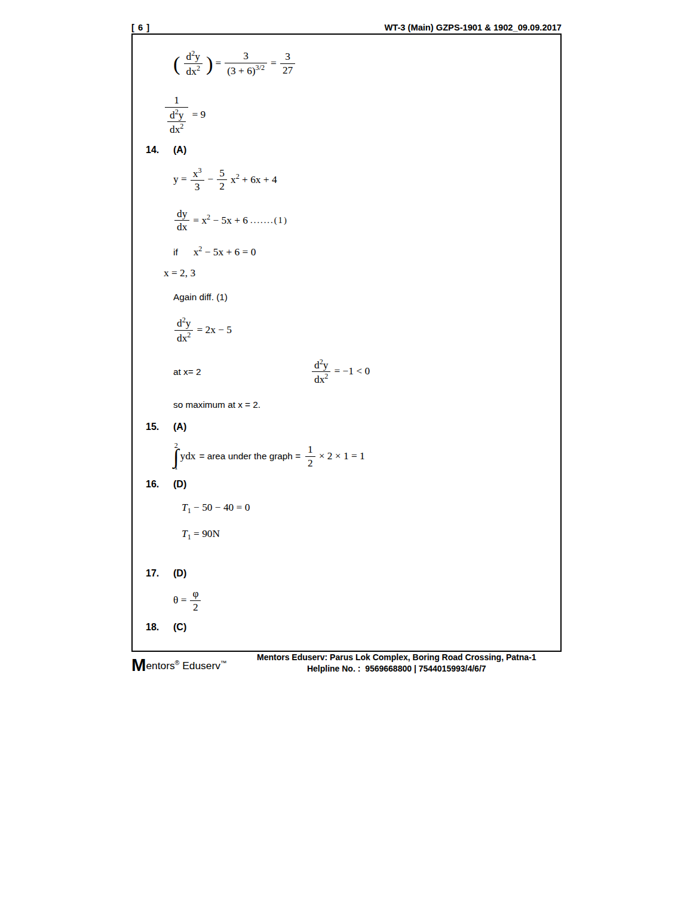[ 6 ] WT-3 (Main) GZPS-1901 & 1902_09.09.2017
( d2y dx2 ) = 3(3 + 6)3/2 = 327
1 d2y dx2 = 9
14.
(A)
y = x33 − 52 x2 + 6x + 4
dy dx = x2 − 5x + 6 .......(1)
if x2 − 5x + 6 = 0
x = 2, 3
Again diff. (1)
d2y dx2 = 2x − 5
at x= 2 d2y dx2 = −1 < 0
so maximum at x = 2.
15.
(A)
2 ∫ 1 ydx = area under the graph = 12 × 2 × 1 = 1
16.
(D)
T1 − 50 − 40 = 0
T1 = 90N
17.
(D)
θ = φ 2
18.
(C)
Mentors® Eduserv™
Mentors Eduserv: Parus Lok Complex, Boring Road Crossing, Patna-1
Helpline No. : 9569668800 | 7544015993/4/6/7